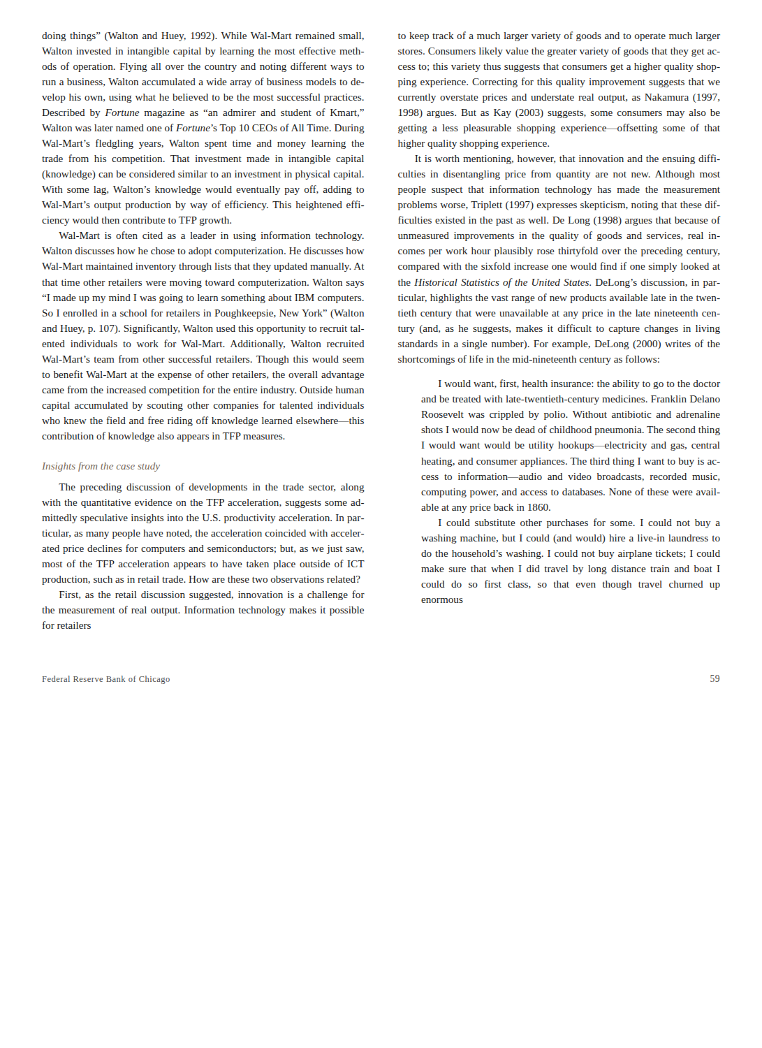doing things” (Walton and Huey, 1992). While Wal-Mart remained small, Walton invested in intangible capital by learning the most effective methods of operation. Flying all over the country and noting different ways to run a business, Walton accumulated a wide array of business models to develop his own, using what he believed to be the most successful practices. Described by Fortune magazine as “an admirer and student of Kmart,” Walton was later named one of Fortune’s Top 10 CEOs of All Time. During Wal-Mart’s fledgling years, Walton spent time and money learning the trade from his competition. That investment made in intangible capital (knowledge) can be considered similar to an investment in physical capital. With some lag, Walton’s knowledge would eventually pay off, adding to Wal-Mart’s output production by way of efficiency. This heightened efficiency would then contribute to TFP growth.
Wal-Mart is often cited as a leader in using information technology. Walton discusses how he chose to adopt computerization. He discusses how Wal-Mart maintained inventory through lists that they updated manually. At that time other retailers were moving toward computerization. Walton says “I made up my mind I was going to learn something about IBM computers. So I enrolled in a school for retailers in Poughkeepsie, New York” (Walton and Huey, p. 107). Significantly, Walton used this opportunity to recruit talented individuals to work for Wal-Mart. Additionally, Walton recruited Wal-Mart’s team from other successful retailers. Though this would seem to benefit Wal-Mart at the expense of other retailers, the overall advantage came from the increased competition for the entire industry. Outside human capital accumulated by scouting other companies for talented individuals who knew the field and free riding off knowledge learned elsewhere—this contribution of knowledge also appears in TFP measures.
Insights from the case study
The preceding discussion of developments in the trade sector, along with the quantitative evidence on the TFP acceleration, suggests some admittedly speculative insights into the U.S. productivity acceleration. In particular, as many people have noted, the acceleration coincided with accelerated price declines for computers and semiconductors; but, as we just saw, most of the TFP acceleration appears to have taken place outside of ICT production, such as in retail trade. How are these two observations related?
First, as the retail discussion suggested, innovation is a challenge for the measurement of real output. Information technology makes it possible for retailers
to keep track of a much larger variety of goods and to operate much larger stores. Consumers likely value the greater variety of goods that they get access to; this variety thus suggests that consumers get a higher quality shopping experience. Correcting for this quality improvement suggests that we currently overstate prices and understate real output, as Nakamura (1997, 1998) argues. But as Kay (2003) suggests, some consumers may also be getting a less pleasurable shopping experience—offsetting some of that higher quality shopping experience.
It is worth mentioning, however, that innovation and the ensuing difficulties in disentangling price from quantity are not new. Although most people suspect that information technology has made the measurement problems worse, Triplett (1997) expresses skepticism, noting that these difficulties existed in the past as well. De Long (1998) argues that because of unmeasured improvements in the quality of goods and services, real incomes per work hour plausibly rose thirtyfold over the preceding century, compared with the sixfold increase one would find if one simply looked at the Historical Statistics of the United States. DeLong’s discussion, in particular, highlights the vast range of new products available late in the twentieth century that were unavailable at any price in the late nineteenth century (and, as he suggests, makes it difficult to capture changes in living standards in a single number). For example, DeLong (2000) writes of the shortcomings of life in the mid-nineteenth century as follows:
I would want, first, health insurance: the ability to go to the doctor and be treated with late-twentieth-century medicines. Franklin Delano Roosevelt was crippled by polio. Without antibiotic and adrenaline shots I would now be dead of childhood pneumonia. The second thing I would want would be utility hookups—electricity and gas, central heating, and consumer appliances. The third thing I want to buy is access to information—audio and video broadcasts, recorded music, computing power, and access to databases. None of these were available at any price back in 1860.
I could substitute other purchases for some. I could not buy a washing machine, but I could (and would) hire a live-in laundress to do the household’s washing. I could not buy airplane tickets; I could make sure that when I did travel by long distance train and boat I could do so first class, so that even though travel churned up enormous
Federal Reserve Bank of Chicago 59